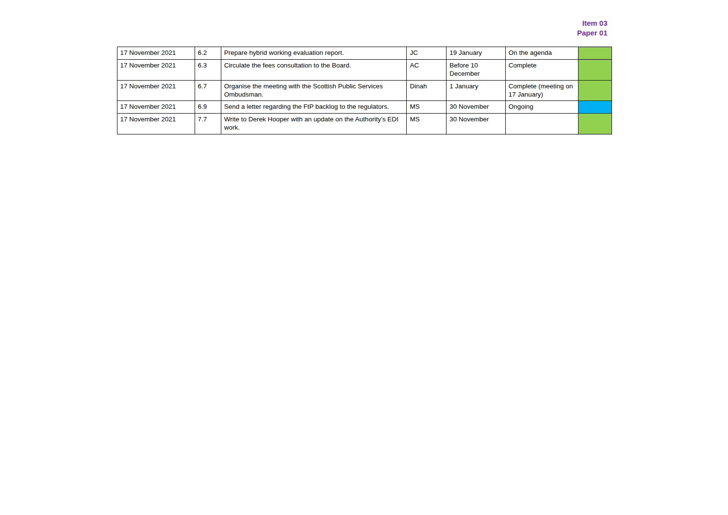Item 03
Paper 01
| 17 November 2021 | 6.2 | Prepare hybrid working evaluation report. | JC | 19 January | On the agenda | |
| 17 November 2021 | 6.3 | Circulate the fees consultation to the Board. | AC | Before 10 December | Complete | |
| 17 November 2021 | 6.7 | Organise the meeting with the Scottish Public Services Ombudsman. | Dinah | 1 January | Complete (meeting on 17 January) | |
| 17 November 2021 | 6.9 | Send a letter regarding the FtP backlog to the regulators. | MS | 30 November | Ongoing | |
| 17 November 2021 | 7.7 | Write to Derek Hooper with an update on the Authority’s EDI work. | MS | 30 November | | |